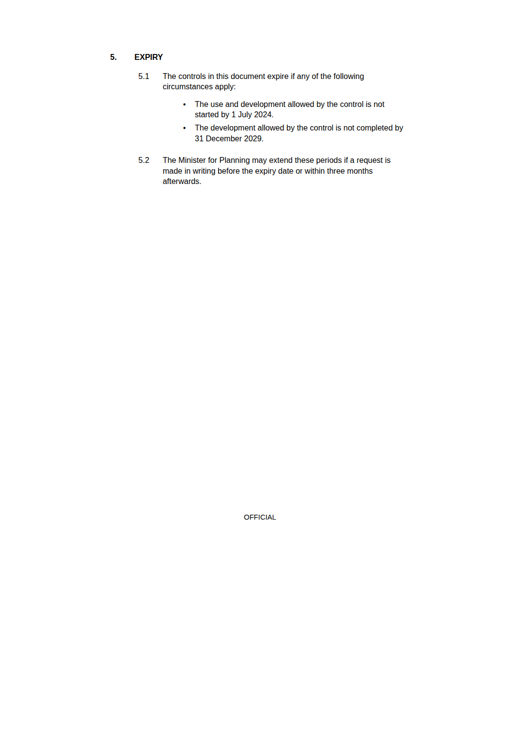5. EXPIRY
5.1 The controls in this document expire if any of the following circumstances apply:
The use and development allowed by the control is not started by 1 July 2024.
The development allowed by the control is not completed by 31 December 2029.
5.2 The Minister for Planning may extend these periods if a request is made in writing before the expiry date or within three months afterwards.
OFFICIAL